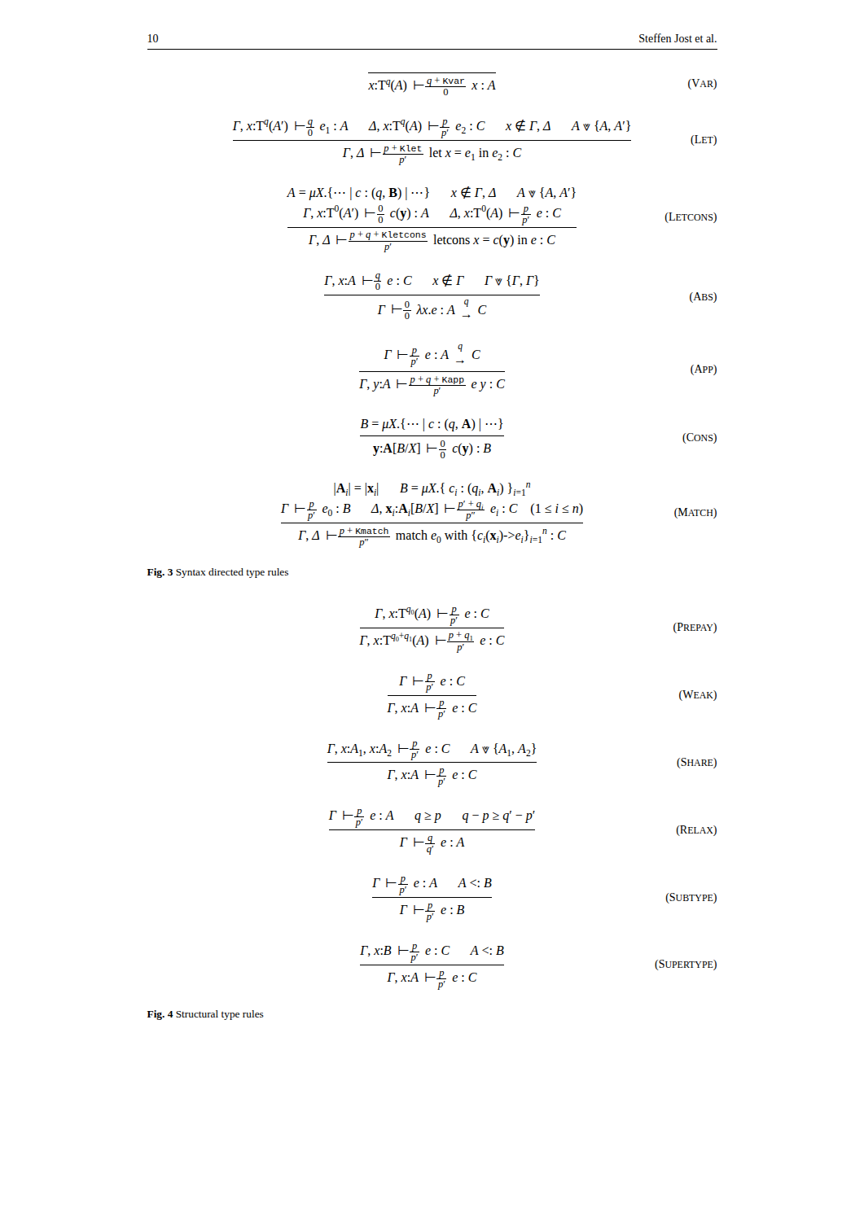10 Steffen Jost et al.
x:Tq(A) ⊢q + Kvar 0 x : A
(VAR)
Γ, x:Tq(A′) ⊢q 0 e1 : A Δ, x:Tq(A) ⊢pp′ e2 : C x ∉ Γ, Δ A ⩔ {A, A′} Γ, Δ ⊢p + Klet p′ let x = e1 in e2 : C
(LET)
A = μX.{⋯ | c : (q, B) | ⋯} x ∉ Γ, Δ A ⩔ {A, A′} Γ, x:T0(A′) ⊢00 c(y) : A Δ, x:T0(A) ⊢pp′ e : C Γ, Δ ⊢p + q + Kletcons p′ letcons x = c(y) in e : C
(LETCONS)
Γ, x:A ⊢q 0 e : C x ∉ Γ Γ ⩔ {Γ, Γ} Γ ⊢00 λx.e : A q→ C
(ABS)
Γ ⊢pp′ e : A q→ C Γ, y:A ⊢p + q + Kapp p′ e y : C
(APP)
B = μX.{⋯ | c : (q, A) | ⋯} y:A[B/X] ⊢00 c(y) : B
(CONS)
|Ai| = |xi| B = μX.{ ci : (qi, Ai) }i=1n Γ ⊢pp′ e0 : B Δ, xi:Ai[B/X] ⊢p′ + qi p″ ei : C (1 ≤ i ≤ n) Γ, Δ ⊢p + Kmatch p″ match e0 with {ci(xi)->ei}i=1n : C
(MATCH)
Fig. 3 Syntax directed type rules
Γ, x:Tq0(A) ⊢pp′ e : C Γ, x:Tq0+q1(A) ⊢p + q1 p′ e : C
(PREPAY)
Γ ⊢pp′ e : C Γ, x:A ⊢pp′ e : C
(WEAK)
Γ, x:A1, x:A2 ⊢pp′ e : C A ⩔ {A1, A2} Γ, x:A ⊢pp′ e : C
(SHARE)
Γ ⊢pp′ e : A q ≥ p q − p ≥ q′ − p′ Γ ⊢qq′ e : A
(RELAX)
Γ ⊢pp′ e : A A <: B Γ ⊢pp′ e : B
(SUBTYPE)
Γ, x:B ⊢pp′ e : C A <: B Γ, x:A ⊢pp′ e : C
(SUPERTYPE)
Fig. 4 Structural type rules